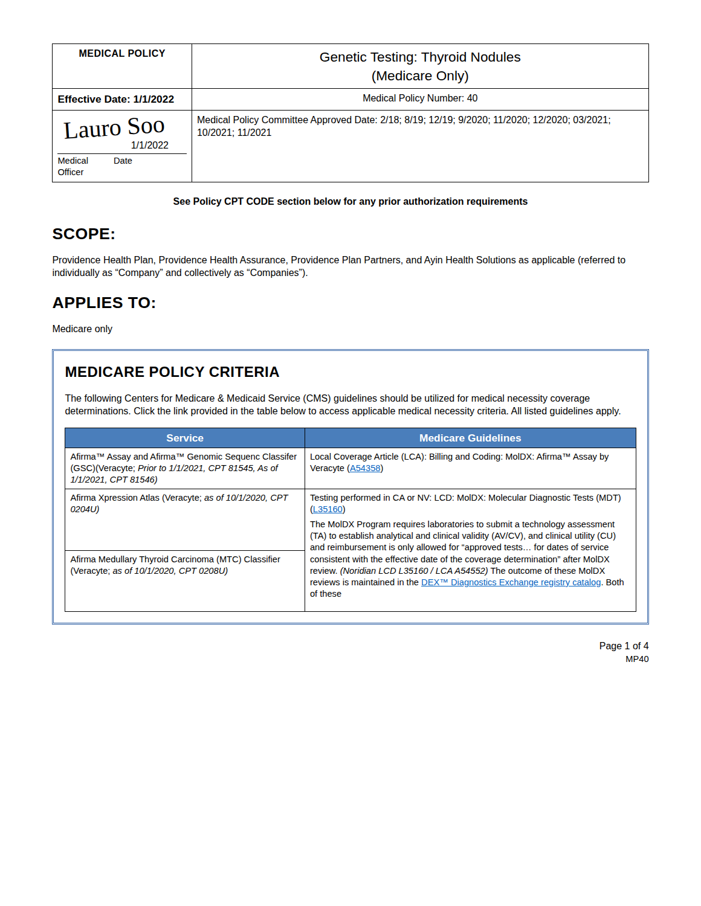| MEDICAL POLICY | Genetic Testing: Thyroid Nodules (Medicare Only) |
| Effective Date: 1/1/2022 | Medical Policy Number: 40 |
| Lauro Soo 1/1/2022 Medical Officer Date | Medical Policy Committee Approved Date: 2/18; 8/19; 12/19; 9/2020; 11/2020; 12/2020; 03/2021; 10/2021; 11/2021 |
See Policy CPT CODE section below for any prior authorization requirements
SCOPE:
Providence Health Plan, Providence Health Assurance, Providence Plan Partners, and Ayin Health Solutions as applicable (referred to individually as “Company” and collectively as “Companies”).
APPLIES TO:
Medicare only
MEDICARE POLICY CRITERIA
The following Centers for Medicare & Medicaid Service (CMS) guidelines should be utilized for medical necessity coverage determinations. Click the link provided in the table below to access applicable medical necessity criteria. All listed guidelines apply.
| Service | Medicare Guidelines |
| --- | --- |
| Afirma™ Assay and Afirma™ Genomic Sequenc Classifer (GSC)(Veracyte; Prior to 1/1/2021, CPT 81545, As of 1/1/2021, CPT 81546) | Local Coverage Article (LCA): Billing and Coding: MolDX: Afirma™ Assay by Veracyte ( A54358 ) |
| Afirma Xpression Atlas (Veracyte; as of 10/1/2020, CPT 0204U) | Testing performed in CA or NV: LCD: MolDX: Molecular Diagnostic Tests (MDT) ( L35160 ) The MolDX Program requires laboratories to submit a technology assessment (TA) to establish analytical and clinical validity (AV/CV), and clinical utility (CU) and reimbursement is only allowed for “approved tests… for dates of service consistent with the effective date of the coverage determination” after MolDX review. (Noridian LCD L35160 / LCA A54552) The outcome of these MolDX reviews is maintained in the DEX™ Diagnostics Exchange registry catalog . Both of these |
| Afirma Medullary Thyroid Carcinoma (MTC) Classifier (Veracyte; as of 10/1/2020, CPT 0208U) |
Page 1 of 4
MP40